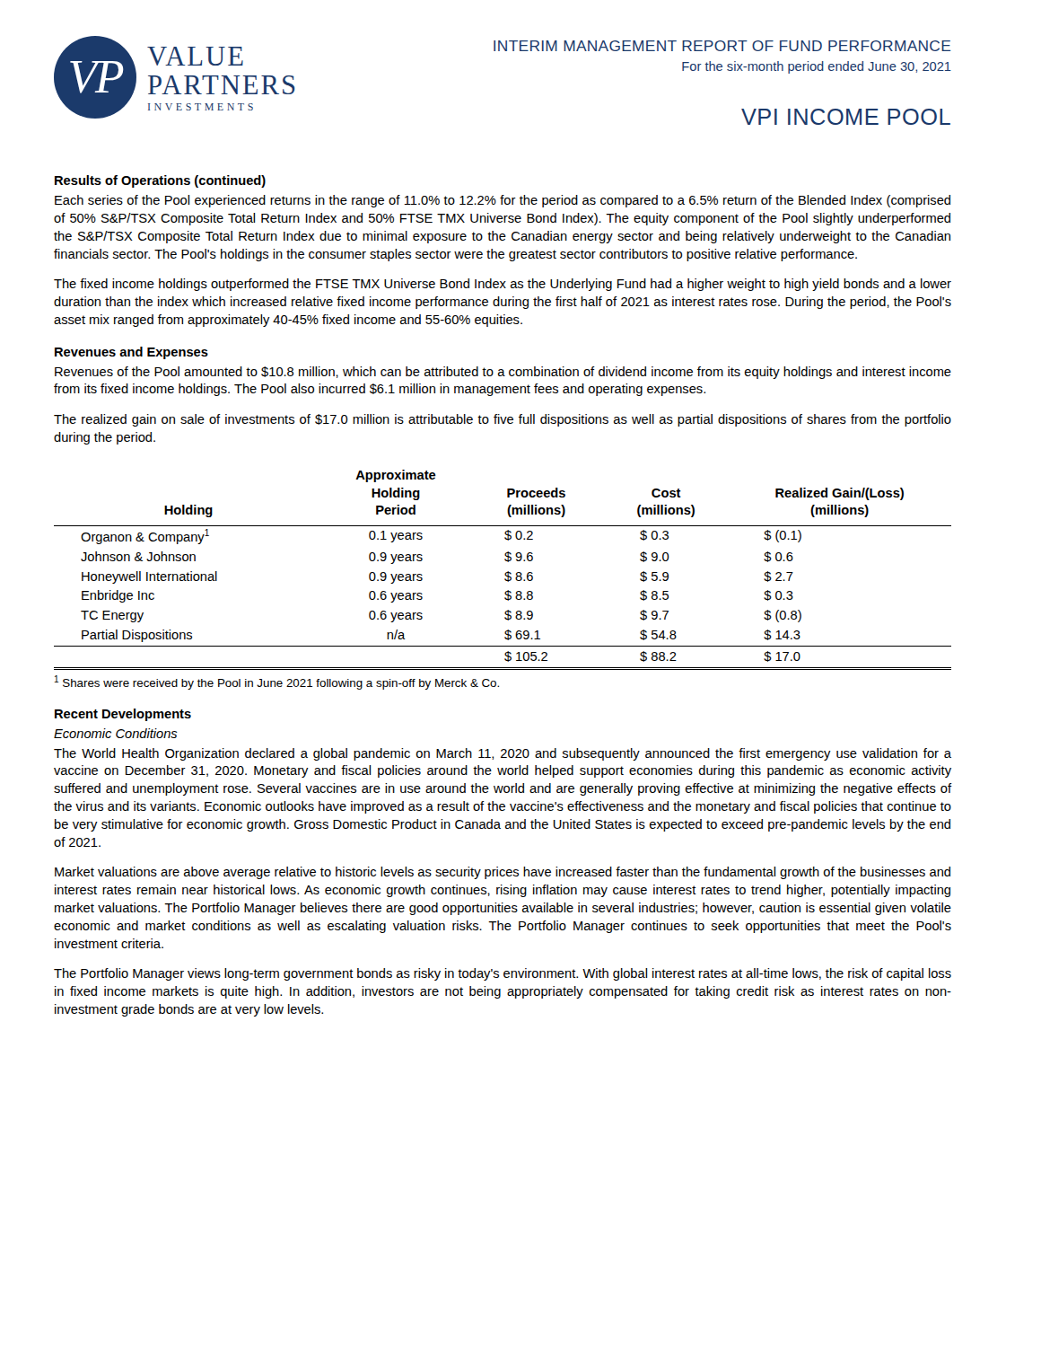VP
VALUE PARTNERS INVESTMENTS
INTERIM MANAGEMENT REPORT OF FUND PERFORMANCE
For the six-month period ended June 30, 2021
VPI INCOME POOL
Results of Operations (continued)
Each series of the Pool experienced returns in the range of 11.0% to 12.2% for the period as compared to a 6.5% return of the Blended Index (comprised of 50% S&P/TSX Composite Total Return Index and 50% FTSE TMX Universe Bond Index). The equity component of the Pool slightly underperformed the S&P/TSX Composite Total Return Index due to minimal exposure to the Canadian energy sector and being relatively underweight to the Canadian financials sector. The Pool's holdings in the consumer staples sector were the greatest sector contributors to positive relative performance.
The fixed income holdings outperformed the FTSE TMX Universe Bond Index as the Underlying Fund had a higher weight to high yield bonds and a lower duration than the index which increased relative fixed income performance during the first half of 2021 as interest rates rose. During the period, the Pool's asset mix ranged from approximately 40-45% fixed income and 55-60% equities.
Revenues and Expenses
Revenues of the Pool amounted to $10.8 million, which can be attributed to a combination of dividend income from its equity holdings and interest income from its fixed income holdings. The Pool also incurred $6.1 million in management fees and operating expenses.
The realized gain on sale of investments of $17.0 million is attributable to five full dispositions as well as partial dispositions of shares from the portfolio during the period.
| Holding | Approximate Holding Period | Proceeds (millions) | Cost (millions) | Realized Gain/(Loss) (millions) |
| --- | --- | --- | --- | --- |
| Organon & Company 1 | 0.1 years | $ 0.2 | $ 0.3 | $ (0.1) |
| Johnson & Johnson | 0.9 years | $ 9.6 | $ 9.0 | $ 0.6 |
| Honeywell International | 0.9 years | $ 8.6 | $ 5.9 | $ 2.7 |
| Enbridge Inc | 0.6 years | $ 8.8 | $ 8.5 | $ 0.3 |
| TC Energy | 0.6 years | $ 8.9 | $ 9.7 | $ (0.8) |
| Partial Dispositions | n/a | $ 69.1 | $ 54.8 | $ 14.3 |
| | | $ 105.2 | $ 88.2 | $ 17.0 |
1 Shares were received by the Pool in June 2021 following a spin-off by Merck & Co.
Recent Developments
Economic Conditions
The World Health Organization declared a global pandemic on March 11, 2020 and subsequently announced the first emergency use validation for a vaccine on December 31, 2020. Monetary and fiscal policies around the world helped support economies during this pandemic as economic activity suffered and unemployment rose. Several vaccines are in use around the world and are generally proving effective at minimizing the negative effects of the virus and its variants. Economic outlooks have improved as a result of the vaccine's effectiveness and the monetary and fiscal policies that continue to be very stimulative for economic growth. Gross Domestic Product in Canada and the United States is expected to exceed pre-pandemic levels by the end of 2021.
Market valuations are above average relative to historic levels as security prices have increased faster than the fundamental growth of the businesses and interest rates remain near historical lows. As economic growth continues, rising inflation may cause interest rates to trend higher, potentially impacting market valuations. The Portfolio Manager believes there are good opportunities available in several industries; however, caution is essential given volatile economic and market conditions as well as escalating valuation risks. The Portfolio Manager continues to seek opportunities that meet the Pool's investment criteria.
The Portfolio Manager views long-term government bonds as risky in today's environment. With global interest rates at all-time lows, the risk of capital loss in fixed income markets is quite high. In addition, investors are not being appropriately compensated for taking credit risk as interest rates on non-investment grade bonds are at very low levels.